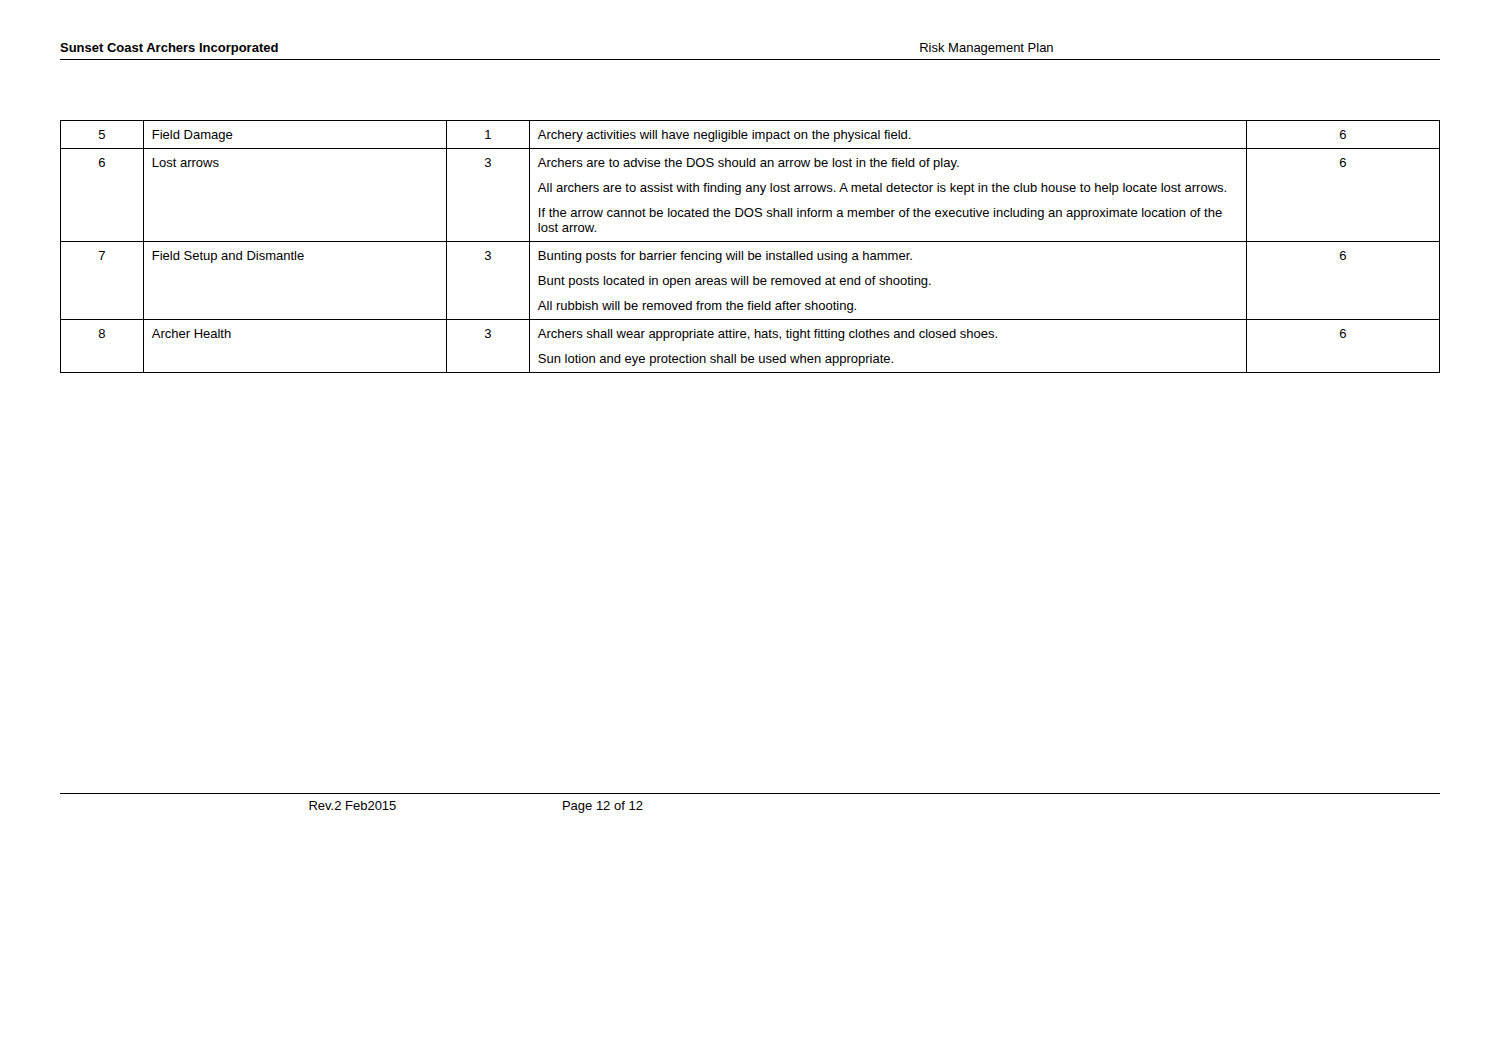Sunset Coast Archers Incorporated
Risk Management Plan
| 5 | Field Damage | 1 | Archery activities will have negligible impact on the physical field. | 6 |
| 6 | Lost arrows | 3 | Archers are to advise the DOS should an arrow be lost in the field of play. All archers are to assist with finding any lost arrows. A metal detector is kept in the club house to help locate lost arrows. If the arrow cannot be located the DOS shall inform a member of the executive including an approximate location of the lost arrow. | 6 |
| 7 | Field Setup and Dismantle | 3 | Bunting posts for barrier fencing will be installed using a hammer. Bunt posts located in open areas will be removed at end of shooting. All rubbish will be removed from the field after shooting. | 6 |
| 8 | Archer Health | 3 | Archers shall wear appropriate attire, hats, tight fitting clothes and closed shoes. Sun lotion and eye protection shall be used when appropriate. | 6 |
Rev.2 Feb2015
Page 12 of 12